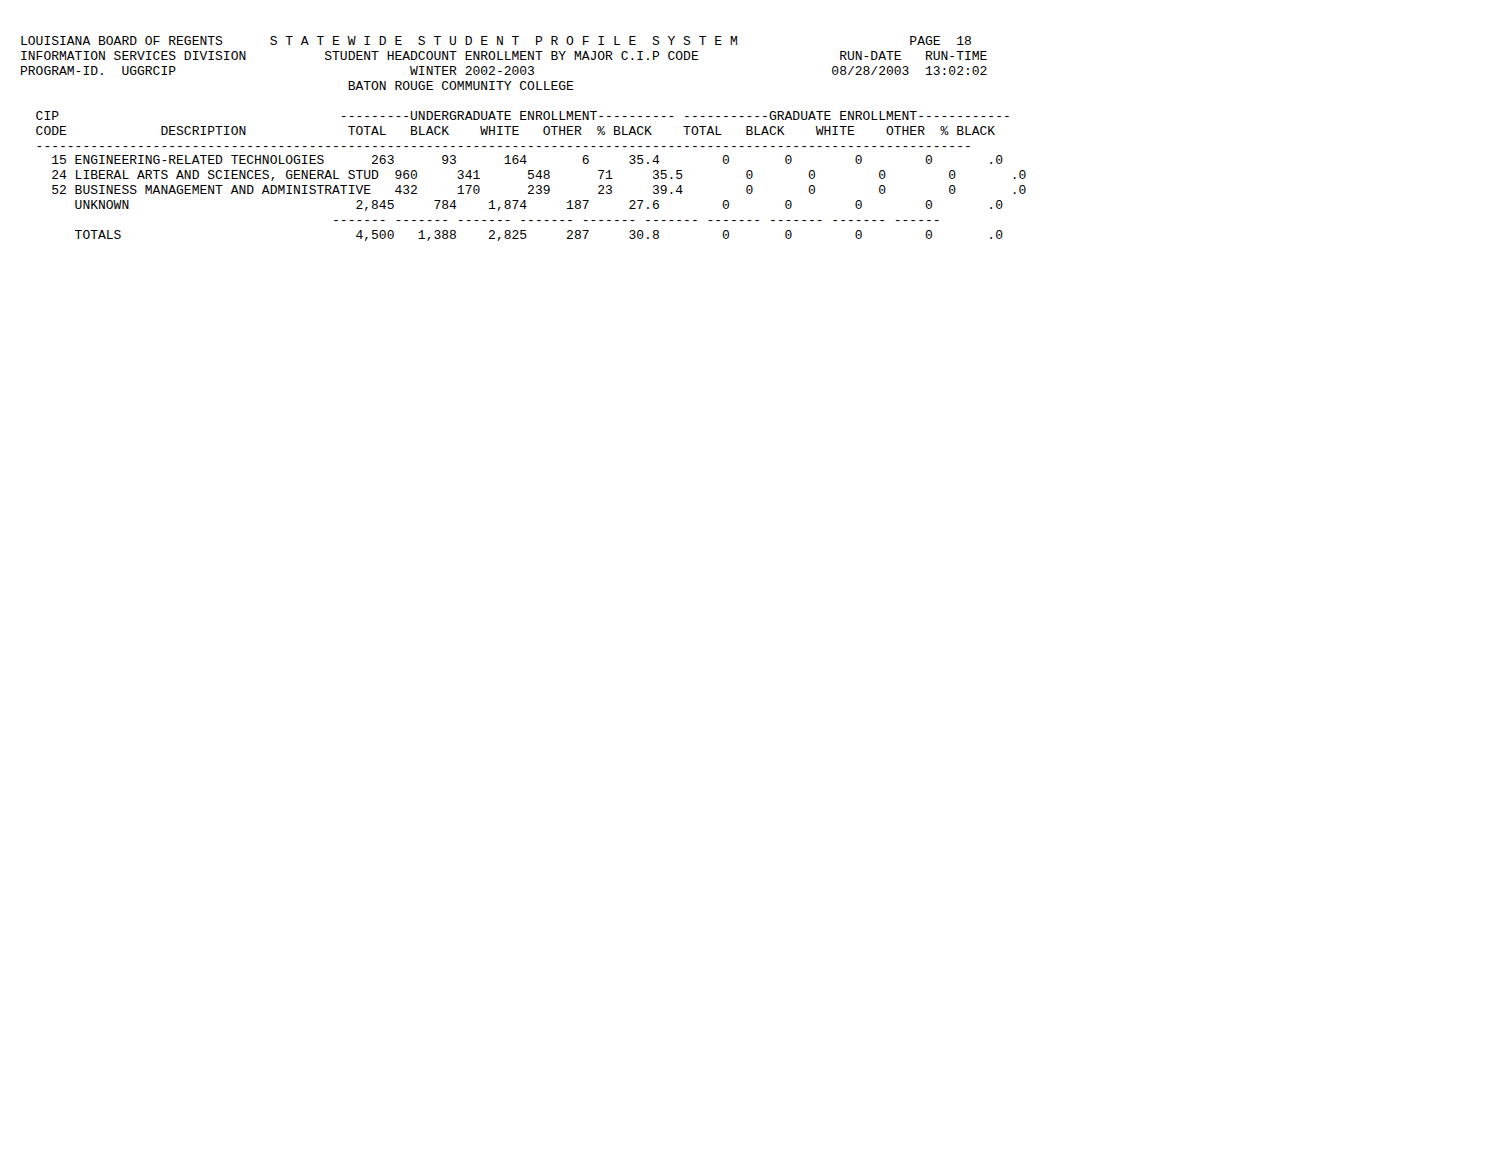| LOUISIANA BOARD OF REGENTS S T A T E W I D E S T U D E N T P R O F I L E S Y S T E M PAGE 18 |
| INFORMATION SERVICES DIVISION STUDENT HEADCOUNT ENROLLMENT BY MAJOR C.I.P CODE RUN-DATE RUN-TIME |
| PROGRAM-ID. UGGRCIP WINTER 2002-2003 08/28/2003 13:02:02 |
| BATON ROUGE COMMUNITY COLLEGE |
| CIP ---------UNDERGRADUATE ENROLLMENT---------- -----------GRADUATE ENROLLMENT------------ |
| CODE DESCRIPTION TOTAL BLACK WHITE OTHER % BLACK TOTAL BLACK WHITE OTHER % BLACK |
| ------------------------------------------------------------------------------------------------------------------------ |
| 15 ENGINEERING-RELATED TECHNOLOGIES 263 93 164 6 35.4 0 0 0 0 .0 |
| 24 LIBERAL ARTS AND SCIENCES, GENERAL STUD 960 341 548 71 35.5 0 0 0 0 .0 |
| 52 BUSINESS MANAGEMENT AND ADMINISTRATIVE 432 170 239 23 39.4 0 0 0 0 .0 |
| UNKNOWN 2,845 784 1,874 187 27.6 0 0 0 0 .0 |
| ------- ------- ------- ------- ------- ------- ------- ------- ------- ------ |
| TOTALS 4,500 1,388 2,825 287 30.8 0 0 0 0 .0 |